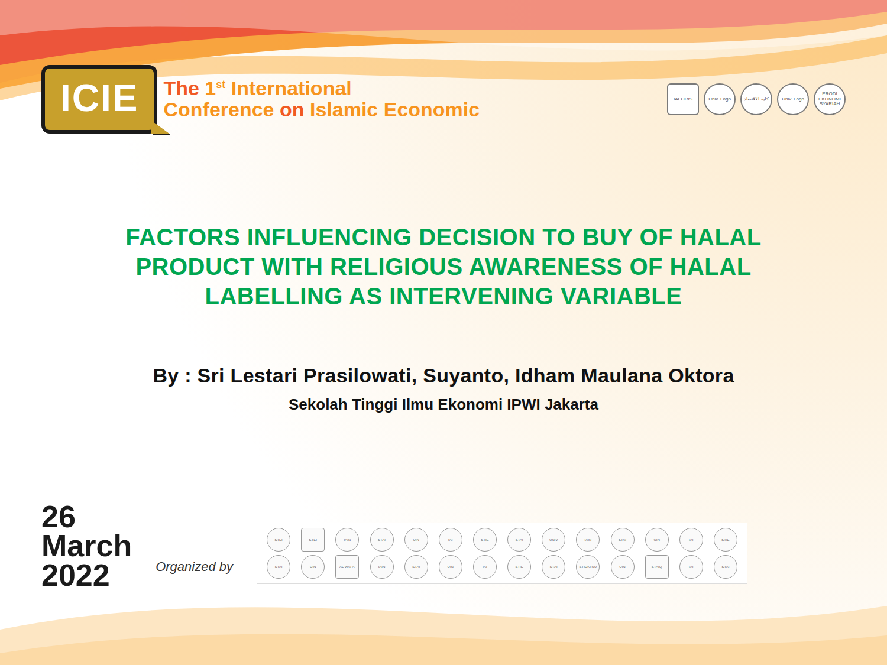ICIE
The 1st International
Conference on Islamic Economic
IAFORIS
Univ. Logo
كلية الاقتصاد
Univ. Logo
PRODI EKONOMI SYARIAH
Factors Influencing Decision to Buy of Halal Product with Religious Awareness of Halal Labelling as Intervening Variable
By : Sri Lestari Prasilowati, Suyanto, Idham Maulana Oktora
Sekolah Tinggi Ilmu Ekonomi IPWI Jakarta
26
March
2022
Organized by
STEI
STEI
IAIN
STAI
UIN
IAI
STIE
STAI
UNIV
IAIN
STAI
UIN
IAI
STIE
STAI
UIN
AL WAFA'
IAIN
STAI
UIN
IAI
STIE
STAI
STIDKI NU
UIN
STAIQ
IAI
STAI